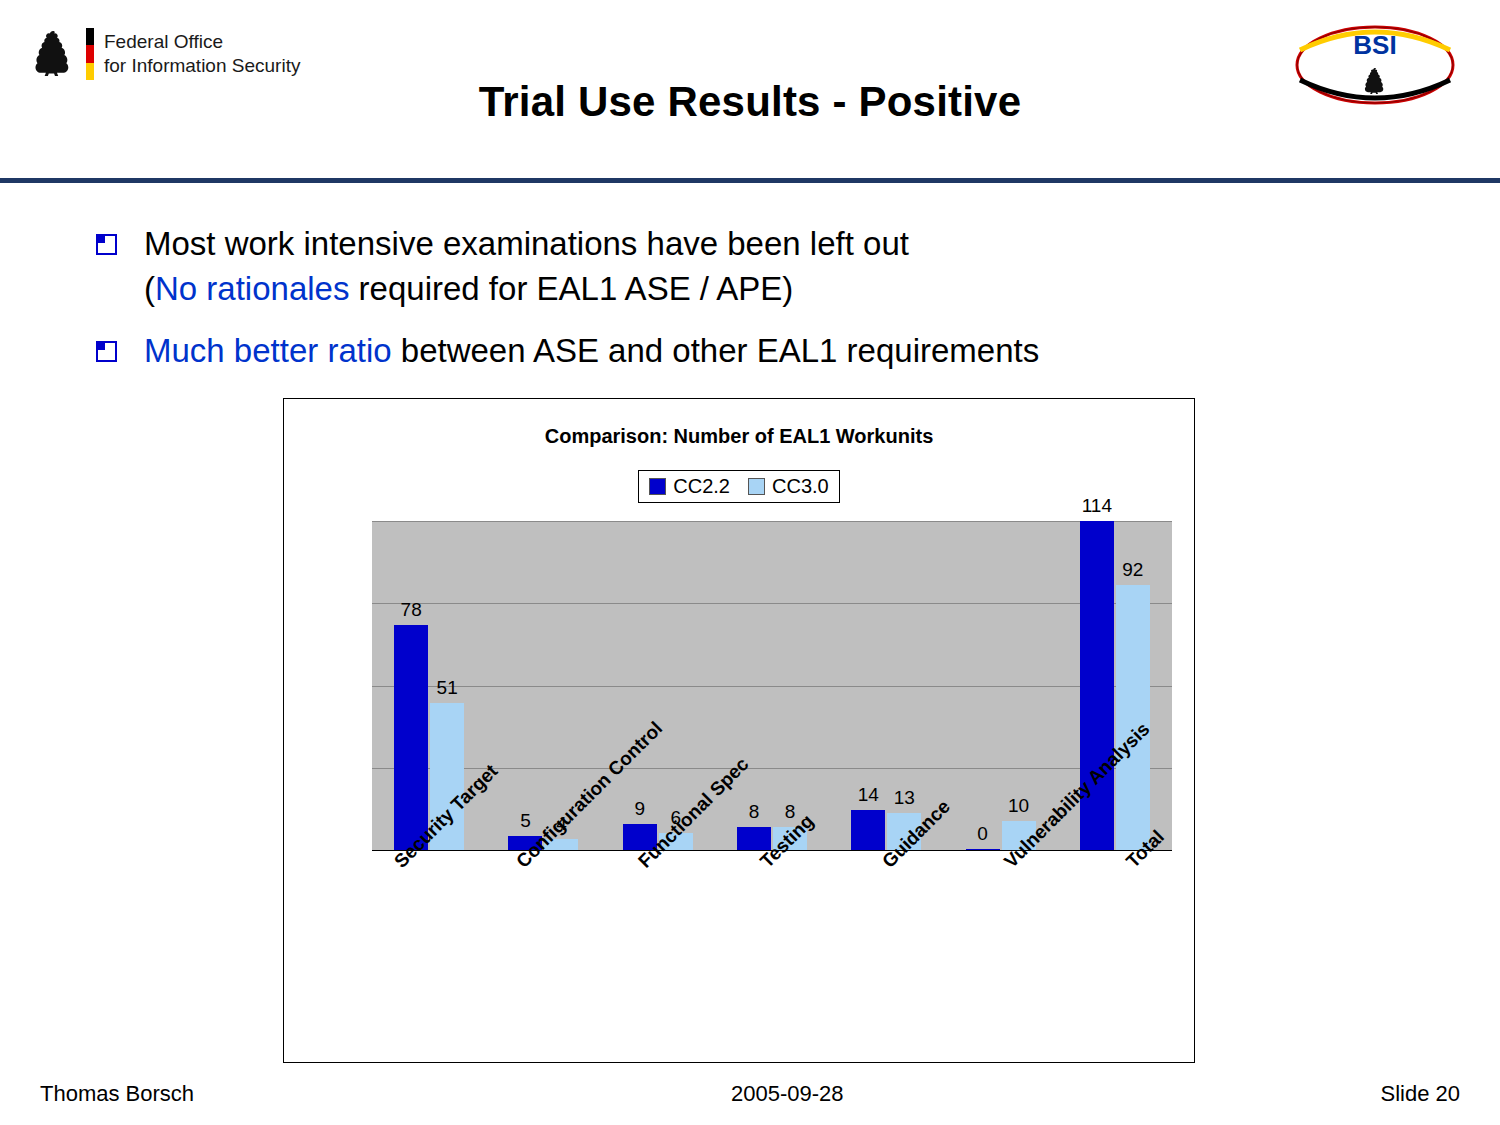Federal Office
for Information Security
BSI
Trial Use Results - Positive
Most work intensive examinations have been left out
(No rationales required for EAL1 ASE / APE)
Much better ratio between ASE and other EAL1 requirements
Comparison: Number of EAL1 Workunits
CC2.2 CC3.0
78
51
5
4
9
6
8
8
14
13
0
10
114
92
Security Target Configuration Control Functional Spec Testing Guidance Vulnerability Analysis Total
Thomas Borsch 2005-09-28 Slide 20